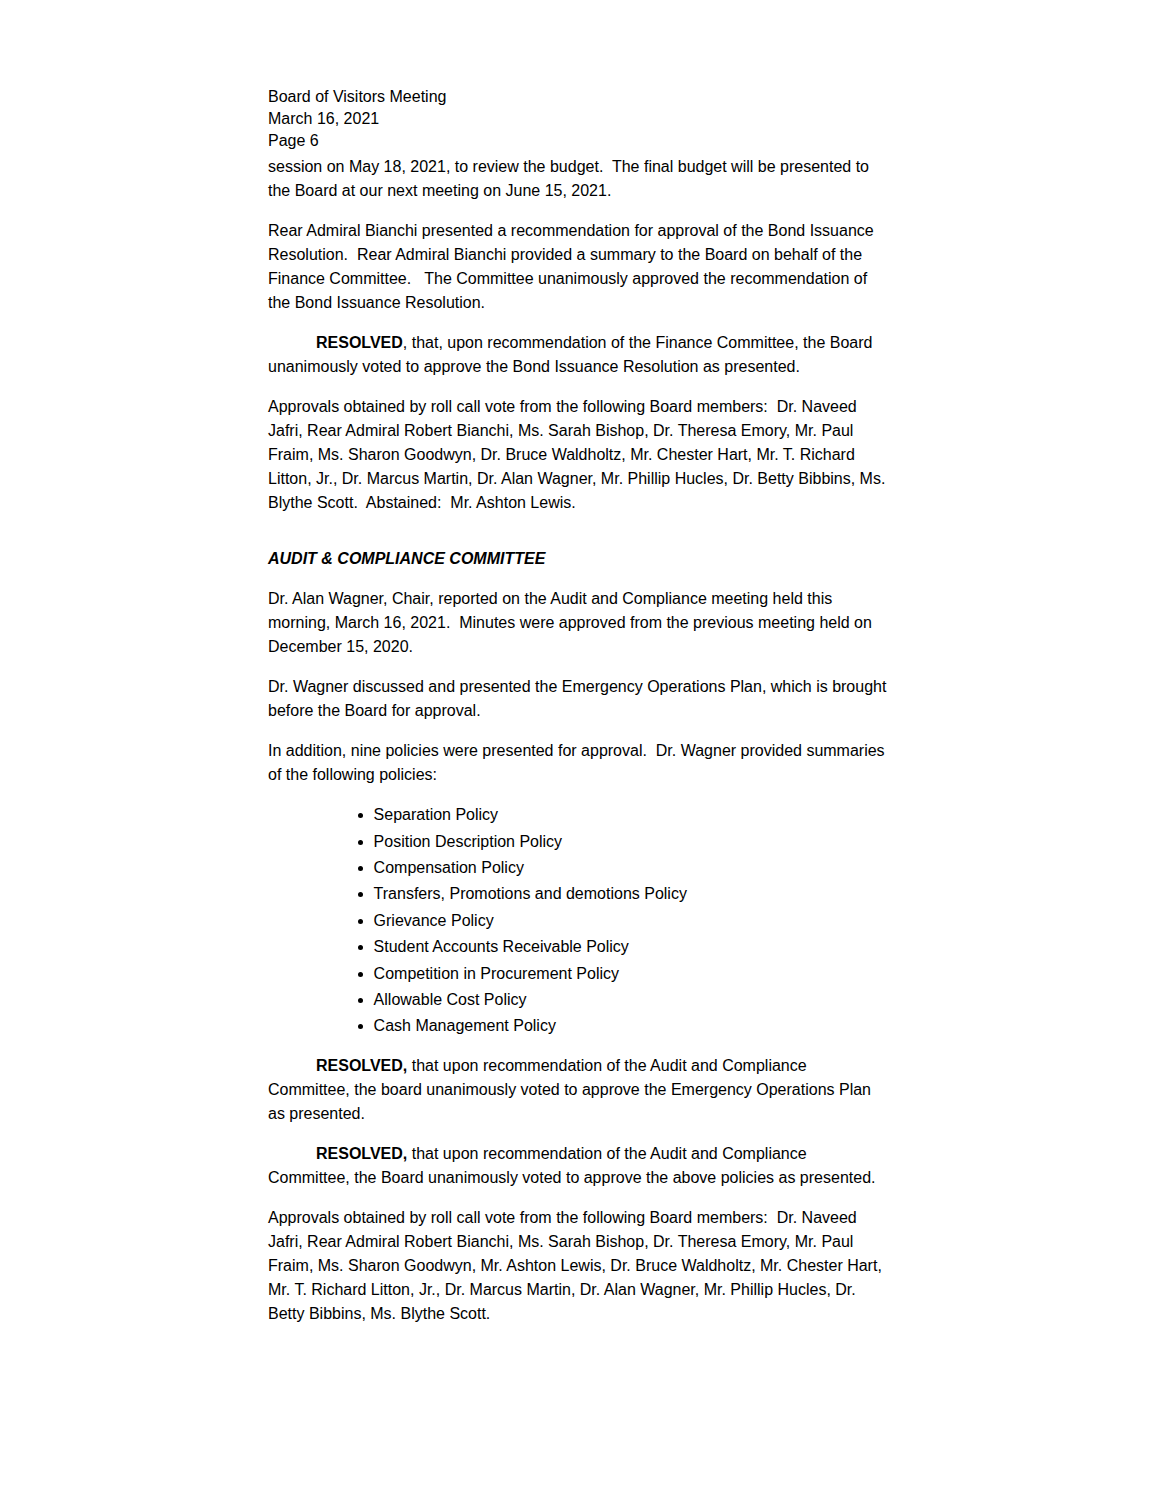Board of Visitors Meeting
March 16, 2021
Page 6
session on May 18, 2021, to review the budget. The final budget will be presented to the Board at our next meeting on June 15, 2021.
Rear Admiral Bianchi presented a recommendation for approval of the Bond Issuance Resolution. Rear Admiral Bianchi provided a summary to the Board on behalf of the Finance Committee. The Committee unanimously approved the recommendation of the Bond Issuance Resolution.
RESOLVED, that, upon recommendation of the Finance Committee, the Board unanimously voted to approve the Bond Issuance Resolution as presented.
Approvals obtained by roll call vote from the following Board members: Dr. Naveed Jafri, Rear Admiral Robert Bianchi, Ms. Sarah Bishop, Dr. Theresa Emory, Mr. Paul Fraim, Ms. Sharon Goodwyn, Dr. Bruce Waldholtz, Mr. Chester Hart, Mr. T. Richard Litton, Jr., Dr. Marcus Martin, Dr. Alan Wagner, Mr. Phillip Hucles, Dr. Betty Bibbins, Ms. Blythe Scott. Abstained: Mr. Ashton Lewis.
AUDIT & COMPLIANCE COMMITTEE
Dr. Alan Wagner, Chair, reported on the Audit and Compliance meeting held this morning, March 16, 2021. Minutes were approved from the previous meeting held on December 15, 2020.
Dr. Wagner discussed and presented the Emergency Operations Plan, which is brought before the Board for approval.
In addition, nine policies were presented for approval. Dr. Wagner provided summaries of the following policies:
Separation Policy
Position Description Policy
Compensation Policy
Transfers, Promotions and demotions Policy
Grievance Policy
Student Accounts Receivable Policy
Competition in Procurement Policy
Allowable Cost Policy
Cash Management Policy
RESOLVED, that upon recommendation of the Audit and Compliance Committee, the board unanimously voted to approve the Emergency Operations Plan as presented.
RESOLVED, that upon recommendation of the Audit and Compliance Committee, the Board unanimously voted to approve the above policies as presented.
Approvals obtained by roll call vote from the following Board members: Dr. Naveed Jafri, Rear Admiral Robert Bianchi, Ms. Sarah Bishop, Dr. Theresa Emory, Mr. Paul Fraim, Ms. Sharon Goodwyn, Mr. Ashton Lewis, Dr. Bruce Waldholtz, Mr. Chester Hart, Mr. T. Richard Litton, Jr., Dr. Marcus Martin, Dr. Alan Wagner, Mr. Phillip Hucles, Dr. Betty Bibbins, Ms. Blythe Scott.